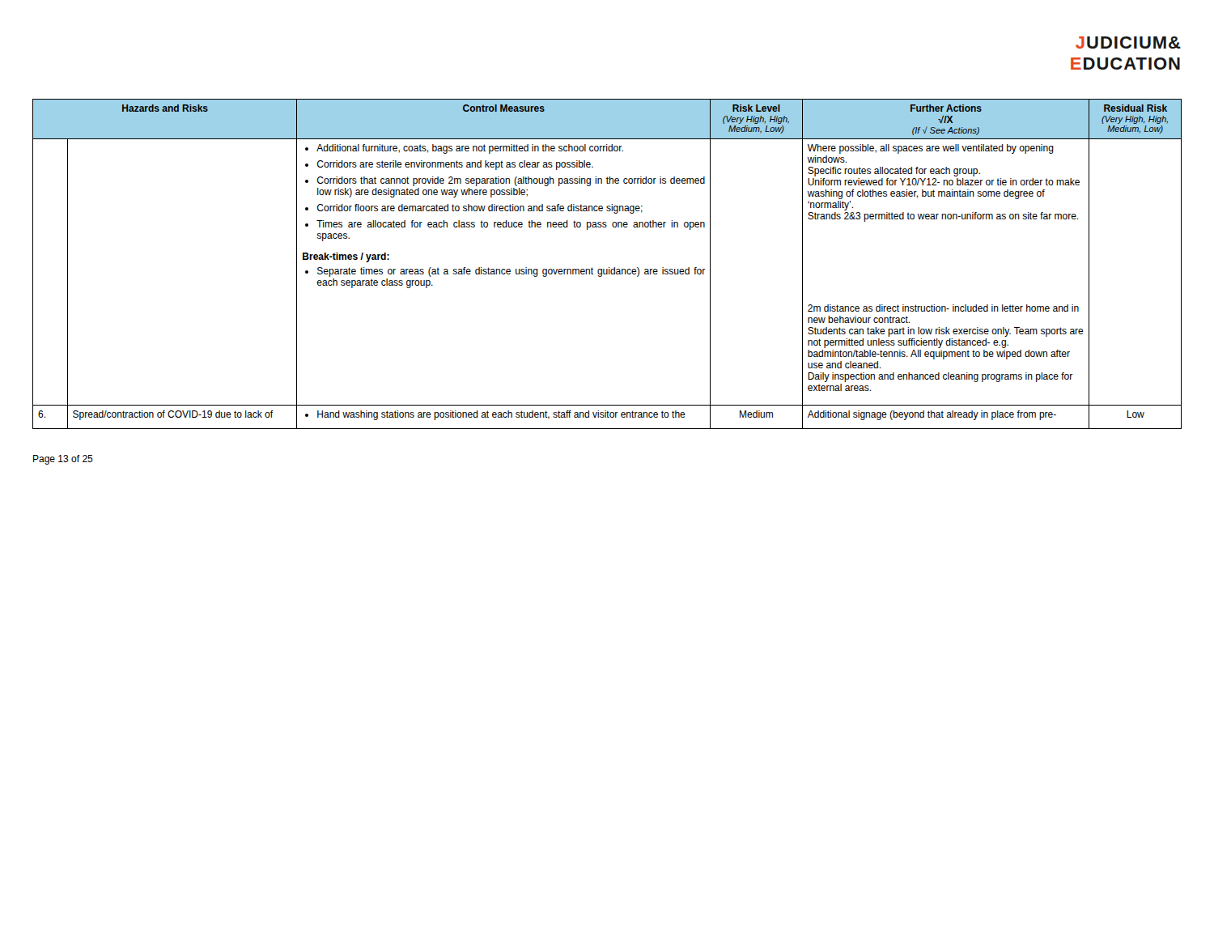JUDICIUM&
EDUCATION
| Hazards and Risks | Control Measures | Risk Level (Very High, High, Medium, Low) | Further Actions √/X (If √ See Actions) | Residual Risk (Very High, High, Medium, Low) |
| --- | --- | --- | --- | --- |
| | | Additional furniture, coats, bags are not permitted in the school corridor. Corridors are sterile environments and kept as clear as possible. Corridors that cannot provide 2m separation (although passing in the corridor is deemed low risk) are designated one way where possible; Corridor floors are demarcated to show direction and safe distance signage; Times are allocated for each class to reduce the need to pass one another in open spaces. Break-times / yard: Separate times or areas (at a safe distance using government guidance) are issued for each separate class group. | | Where possible, all spaces are well ventilated by opening windows. Specific routes allocated for each group. Uniform reviewed for Y10/Y12- no blazer or tie in order to make washing of clothes easier, but maintain some degree of ‘normality’. Strands 2&3 permitted to wear non-uniform as on site far more. 2m distance as direct instruction- included in letter home and in new behaviour contract. Students can take part in low risk exercise only. Team sports are not permitted unless sufficiently distanced- e.g. badminton/table-tennis. All equipment to be wiped down after use and cleaned. Daily inspection and enhanced cleaning programs in place for external areas. | |
| 6. | Spread/contraction of COVID-19 due to lack of | Hand washing stations are positioned at each student, staff and visitor entrance to the | Medium | Additional signage (beyond that already in place from pre- | Low |
Page 13 of 25